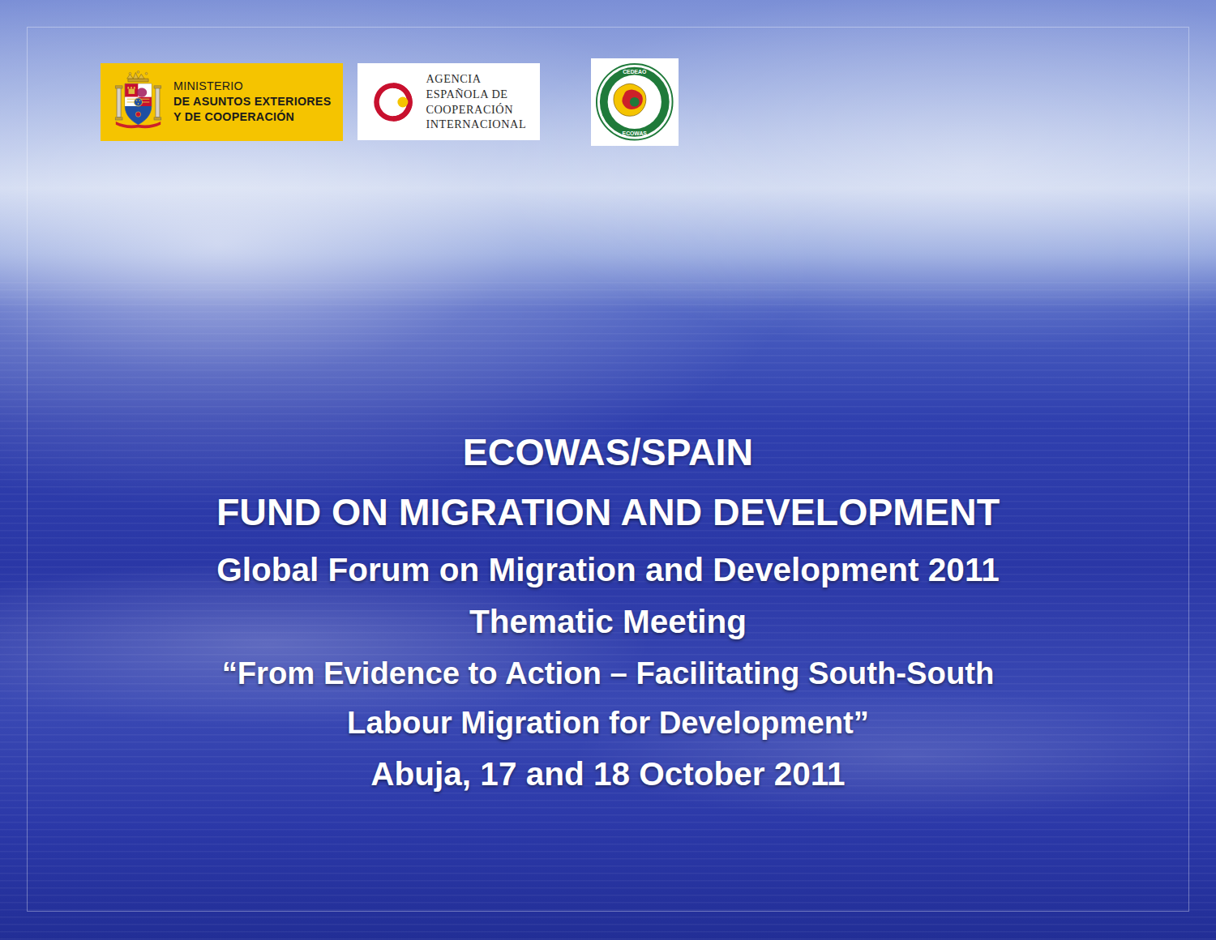MINISTERIO
DE ASUNTOS EXTERIORES
Y DE COOPERACIÓN
AGENCIA
ESPAÑOLA DE
COOPERACIÓN
INTERNACIONAL
CEDEAO ECOWAS
ECOWAS/SPAIN
FUND ON MIGRATION AND DEVELOPMENT
Global Forum on Migration and Development 2011
Thematic Meeting
“From Evidence to Action – Facilitating South-South
Labour Migration for Development”
Abuja, 17 and 18 October 2011